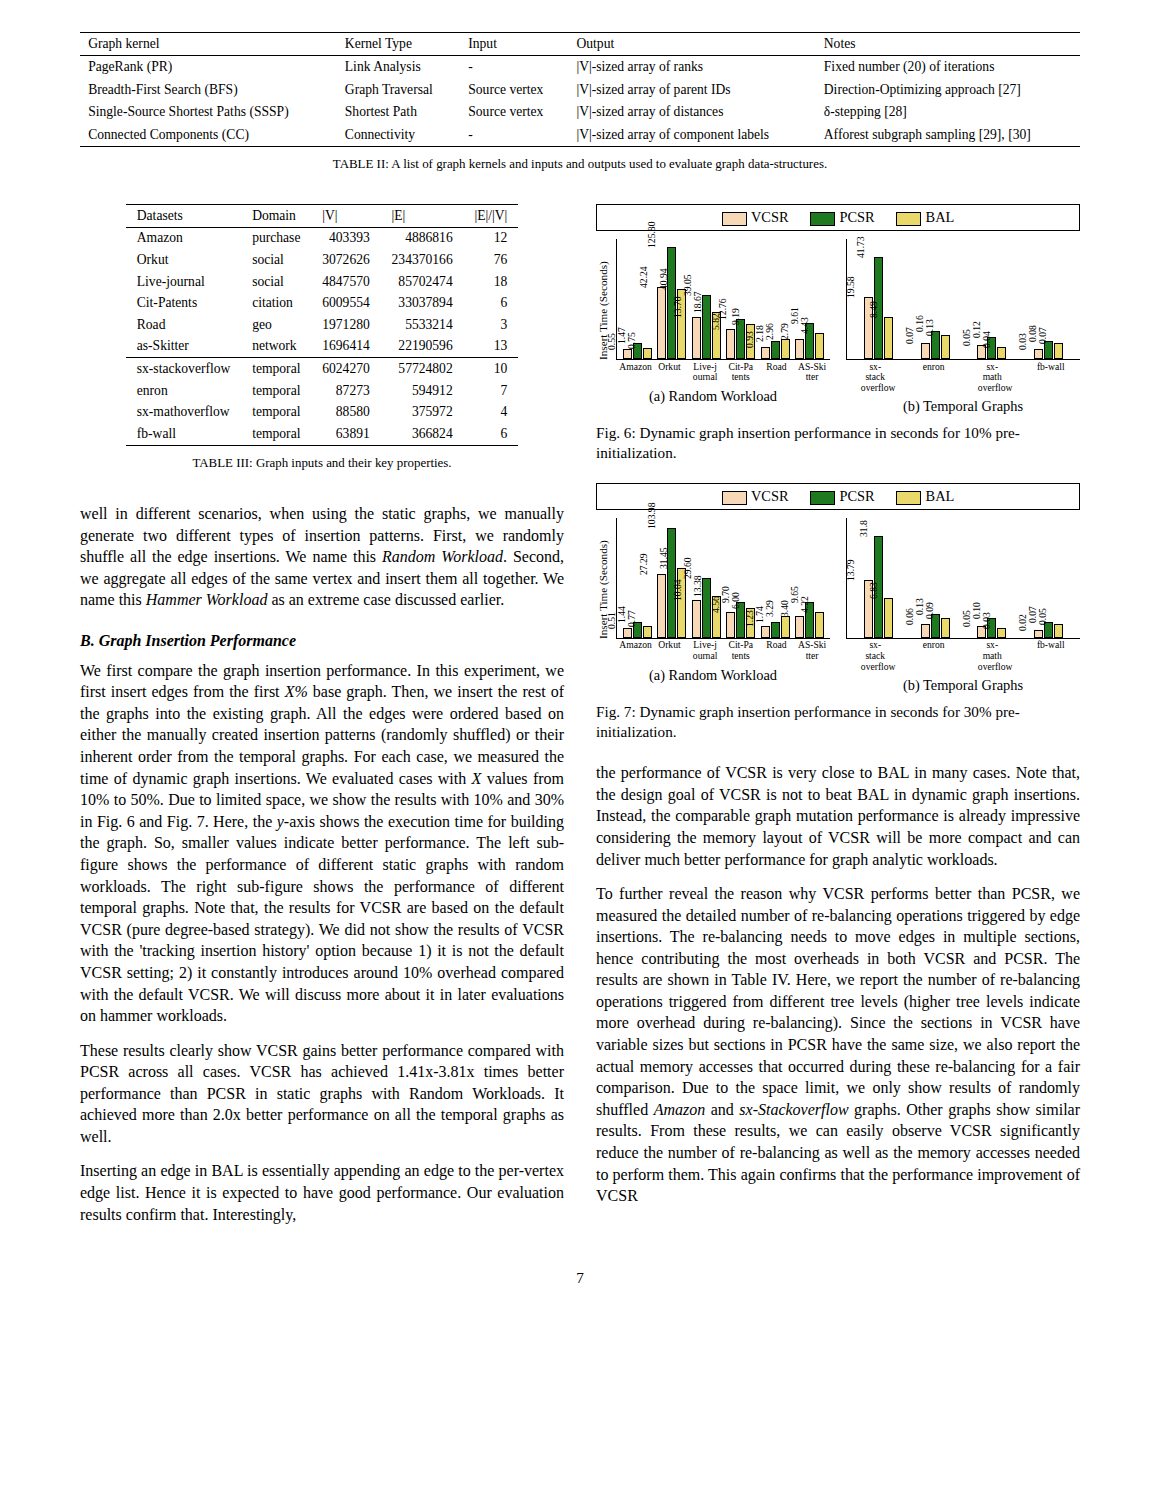TABLE II: A list of graph kernels and inputs and outputs used to evaluate graph data-structures.
| Graph kernel | Kernel Type | Input | Output | Notes |
| --- | --- | --- | --- | --- |
| PageRank (PR) | Link Analysis | - | /V/-sized array of ranks | Fixed number (20) of iterations |
| Breadth-First Search (BFS) | Graph Traversal | Source vertex | /V/-sized array of parent IDs | Direction-Optimizing approach [27] |
| Single-Source Shortest Paths (SSSP) | Shortest Path | Source vertex | /V/-sized array of distances | δ-stepping [28] |
| Connected Components (CC) | Connectivity | - | /V/-sized array of component labels | Afforest subgraph sampling [29], [30] |
TABLE III: Graph inputs and their key properties.
| Datasets | Domain | /V/ | /E/ | /E///V/ |
| --- | --- | --- | --- | --- |
| Amazon | purchase | 403393 | 4886816 | 12 |
| Orkut | social | 3072626 | 234370166 | 76 |
| Live-journal | social | 4847570 | 85702474 | 18 |
| Cit-Patents | citation | 6009554 | 33037894 | 6 |
| Road | geo | 1971280 | 5533214 | 3 |
| as-Skitter | network | 1696414 | 22190596 | 13 |
| sx-stackoverflow | temporal | 6024270 | 57724802 | 10 |
| enron | temporal | 87273 | 594912 | 7 |
| sx-mathoverflow | temporal | 88580 | 375972 | 4 |
| fb-wall | temporal | 63891 | 366824 | 6 |
well in different scenarios, when using the static graphs, we manually generate two different types of insertion patterns. First, we randomly shuffle all the edge insertions. We name this Random Workload. Second, we aggregate all edges of the same vertex and insert them all together. We name this Hammer Workload as an extreme case discussed earlier.
B. Graph Insertion Performance
We first compare the graph insertion performance. In this experiment, we first insert edges from the first X% base graph. Then, we insert the rest of the graphs into the existing graph. All the edges were ordered based on either the manually created insertion patterns (randomly shuffled) or their inherent order from the temporal graphs. For each case, we measured the time of dynamic graph insertions. We evaluated cases with X values from 10% to 50%. Due to limited space, we show the results with 10% and 30% in Fig. 6 and Fig. 7. Here, the y-axis shows the execution time for building the graph. So, smaller values indicate better performance. The left sub-figure shows the performance of different static graphs with random workloads. The right sub-figure shows the performance of different temporal graphs. Note that, the results for VCSR are based on the default VCSR (pure degree-based strategy). We did not show the results of VCSR with the 'tracking insertion history' option because 1) it is not the default VCSR setting; 2) it constantly introduces around 10% overhead compared with the default VCSR. We will discuss more about it in later evaluations on hammer workloads.
These results clearly show VCSR gains better performance compared with PCSR across all cases. VCSR has achieved 1.41x-3.81x times better performance than PCSR in static graphs with Random Workloads. It achieved more than 2.0x better performance on all the temporal graphs as well.
Inserting an edge in BAL is essentially appending an edge to the per-vertex edge list. Hence it is expected to have good performance. Our evaluation results confirm that. Interestingly,
VCSR PCSR BAL
Insert Time (Seconds)
0.55
1.47
0.75
42.24
125.80
40.94
13.70
39.05
18.67
5.82
12.76
9.19
0.93
2.18
2.96
2.79
9.61
4.43
Amazon
Orkut
Live-j ournal
Cit-Pa tents
Road
AS-Ski tter
(a) Random Workload
19.58
41.73
8.49
0.07
0.16
0.13
0.05
0.12
0.04
0.03
0.08
0.07
sx-stack overflow
enron
sx-math overflow
fb-wall
(b) Temporal Graphs
Fig. 6: Dynamic graph insertion performance in seconds for 10% pre-initialization.
VCSR PCSR BAL
Insert Time (Seconds)
0.51
1.44
0.77
27.29
103.98
31.45
10.04
29.60
13.38
4.56
9.70
6.00
1.23
1.74
3.29
3.40
9.65
4.22
Amazon
Orkut
Live-j ournal
Cit-Pa tents
Road
AS-Ski tter
(a) Random Workload
13.79
31.8
6.83
0.06
0.13
0.09
0.05
0.10
0.03
0.02
0.07
0.05
sx-stack overflow
enron
sx-math overflow
fb-wall
(b) Temporal Graphs
Fig. 7: Dynamic graph insertion performance in seconds for 30% pre-initialization.
the performance of VCSR is very close to BAL in many cases. Note that, the design goal of VCSR is not to beat BAL in dynamic graph insertions. Instead, the comparable graph mutation performance is already impressive considering the memory layout of VCSR will be more compact and can deliver much better performance for graph analytic workloads.
To further reveal the reason why VCSR performs better than PCSR, we measured the detailed number of re-balancing operations triggered by edge insertions. The re-balancing needs to move edges in multiple sections, hence contributing the most overheads in both VCSR and PCSR. The results are shown in Table IV. Here, we report the number of re-balancing operations triggered from different tree levels (higher tree levels indicate more overhead during re-balancing). Since the sections in VCSR have variable sizes but sections in PCSR have the same size, we also report the actual memory accesses that occurred during these re-balancing for a fair comparison. Due to the space limit, we only show results of randomly shuffled Amazon and sx-Stackoverflow graphs. Other graphs show similar results. From these results, we can easily observe VCSR significantly reduce the number of re-balancing as well as the memory accesses needed to perform them. This again confirms that the performance improvement of VCSR
7